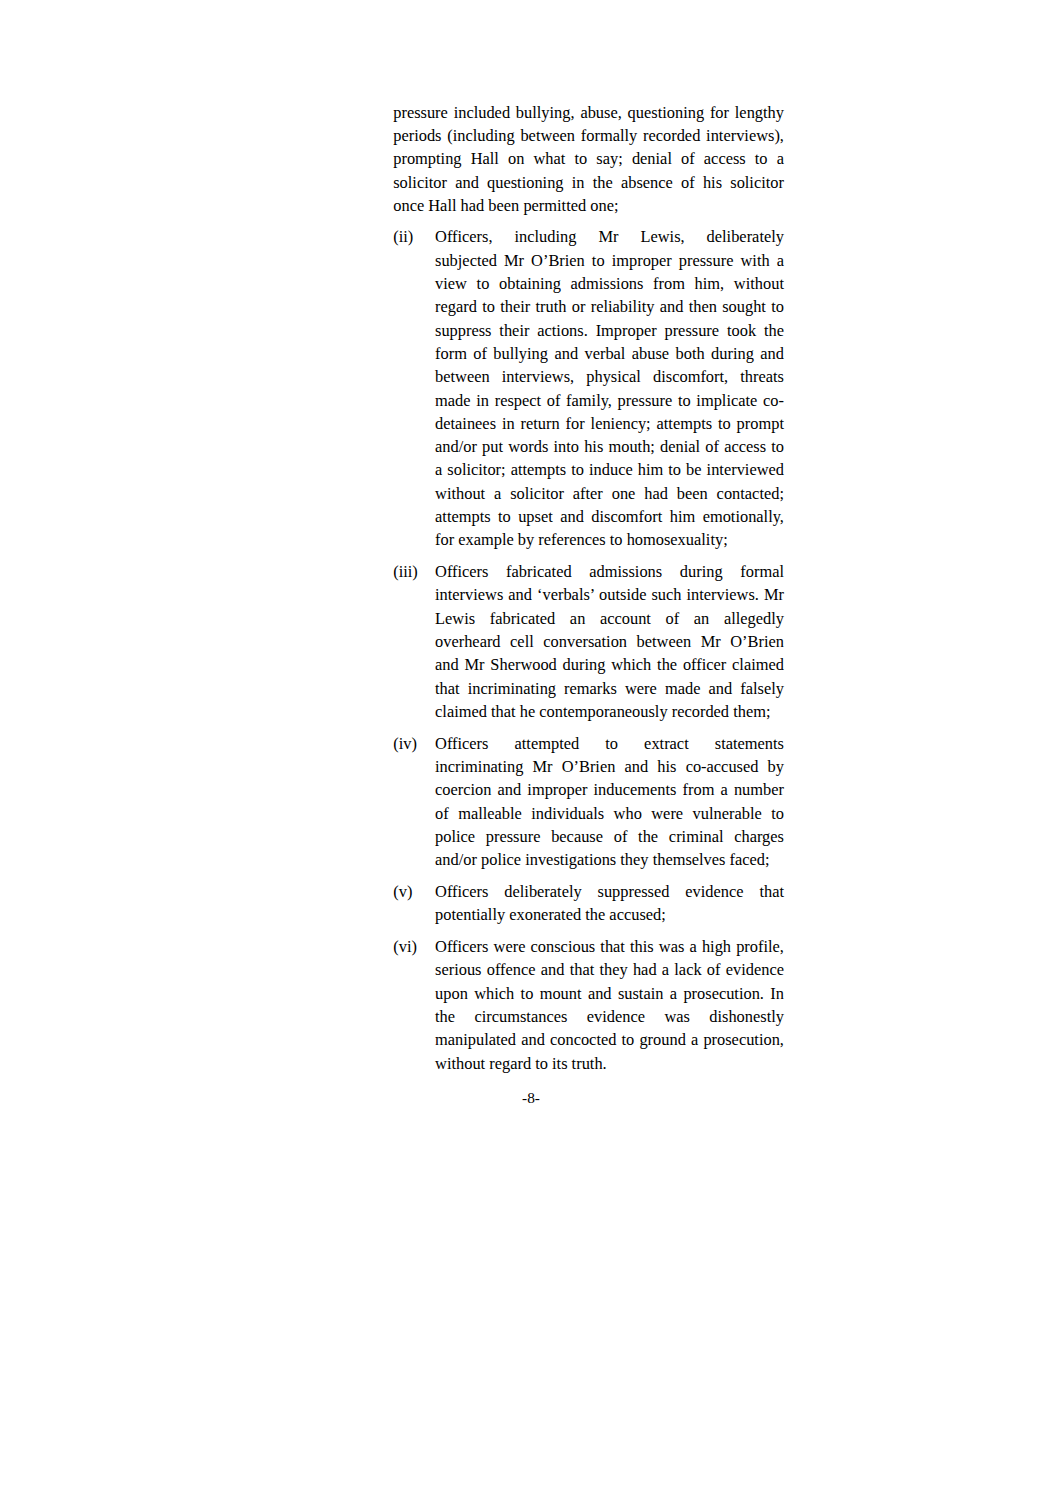pressure included bullying, abuse, questioning for lengthy periods (including between formally recorded interviews), prompting Hall on what to say; denial of access to a solicitor and questioning in the absence of his solicitor once Hall had been permitted one;
(ii) Officers, including Mr Lewis, deliberately subjected Mr O’Brien to improper pressure with a view to obtaining admissions from him, without regard to their truth or reliability and then sought to suppress their actions. Improper pressure took the form of bullying and verbal abuse both during and between interviews, physical discomfort, threats made in respect of family, pressure to implicate co-detainees in return for leniency; attempts to prompt and/or put words into his mouth; denial of access to a solicitor; attempts to induce him to be interviewed without a solicitor after one had been contacted; attempts to upset and discomfort him emotionally, for example by references to homosexuality;
(iii) Officers fabricated admissions during formal interviews and ‘verbals’ outside such interviews. Mr Lewis fabricated an account of an allegedly overheard cell conversation between Mr O’Brien and Mr Sherwood during which the officer claimed that incriminating remarks were made and falsely claimed that he contemporaneously recorded them;
(iv) Officers attempted to extract statements incriminating Mr O’Brien and his co-accused by coercion and improper inducements from a number of malleable individuals who were vulnerable to police pressure because of the criminal charges and/or police investigations they themselves faced;
(v) Officers deliberately suppressed evidence that potentially exonerated the accused;
(vi) Officers were conscious that this was a high profile, serious offence and that they had a lack of evidence upon which to mount and sustain a prosecution. In the circumstances evidence was dishonestly manipulated and concocted to ground a prosecution, without regard to its truth.
-8-